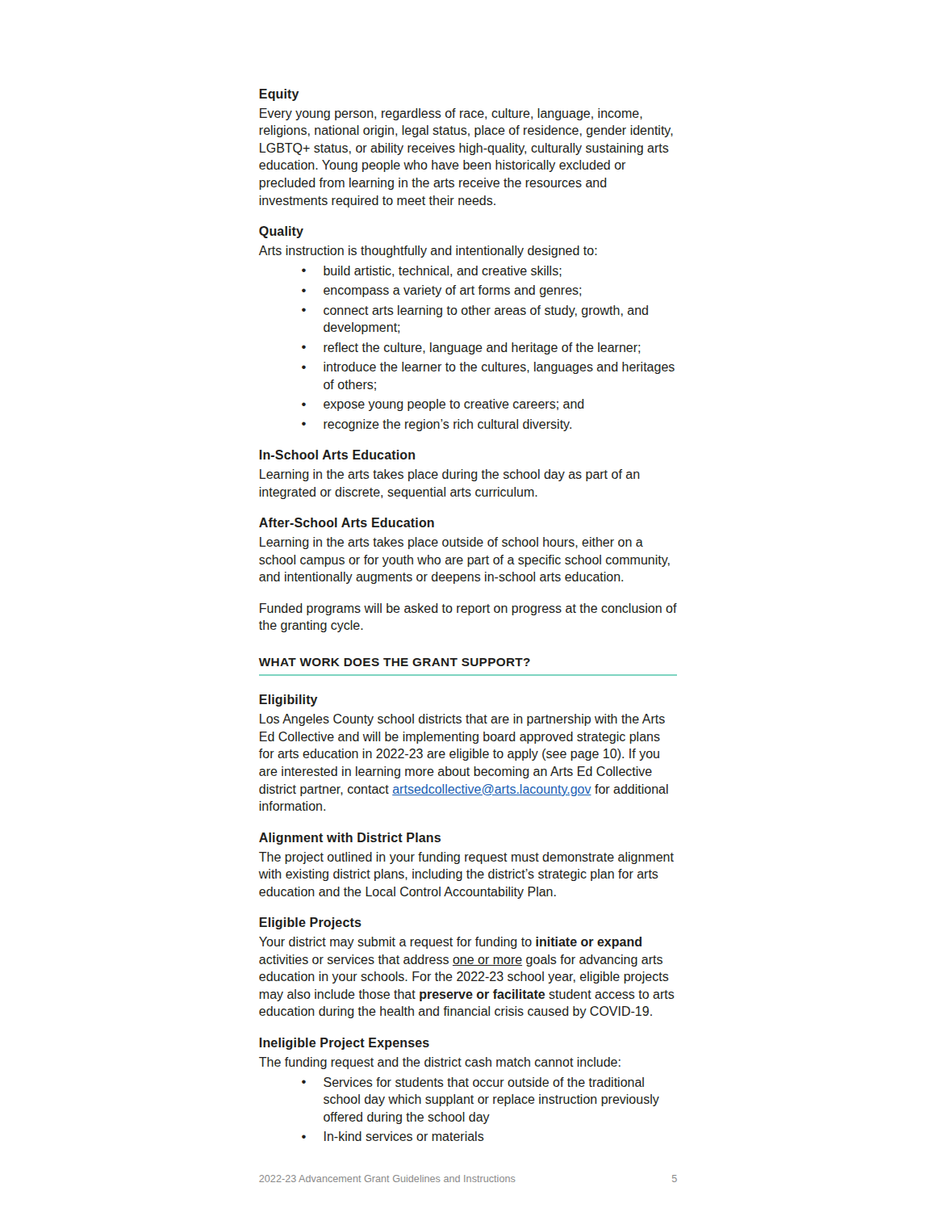Equity
Every young person, regardless of race, culture, language, income, religions, national origin, legal status, place of residence, gender identity, LGBTQ+ status, or ability receives high-quality, culturally sustaining arts education. Young people who have been historically excluded or precluded from learning in the arts receive the resources and investments required to meet their needs.
Quality
Arts instruction is thoughtfully and intentionally designed to:
build artistic, technical, and creative skills;
encompass a variety of art forms and genres;
connect arts learning to other areas of study, growth, and development;
reflect the culture, language and heritage of the learner;
introduce the learner to the cultures, languages and heritages of others;
expose young people to creative careers; and
recognize the region’s rich cultural diversity.
In-School Arts Education
Learning in the arts takes place during the school day as part of an integrated or discrete, sequential arts curriculum.
After-School Arts Education
Learning in the arts takes place outside of school hours, either on a school campus or for youth who are part of a specific school community, and intentionally augments or deepens in-school arts education.
Funded programs will be asked to report on progress at the conclusion of the granting cycle.
What work does the grant support?
Eligibility
Los Angeles County school districts that are in partnership with the Arts Ed Collective and will be implementing board approved strategic plans for arts education in 2022-23 are eligible to apply (see page 10). If you are interested in learning more about becoming an Arts Ed Collective district partner, contact artsedcollective@arts.lacounty.gov for additional information.
Alignment with District Plans
The project outlined in your funding request must demonstrate alignment with existing district plans, including the district’s strategic plan for arts education and the Local Control Accountability Plan.
Eligible Projects
Your district may submit a request for funding to initiate or expand activities or services that address one or more goals for advancing arts education in your schools. For the 2022-23 school year, eligible projects may also include those that preserve or facilitate student access to arts education during the health and financial crisis caused by COVID-19.
Ineligible Project Expenses
The funding request and the district cash match cannot include:
Services for students that occur outside of the traditional school day which supplant or replace instruction previously offered during the school day
In-kind services or materials
2022-23 Advancement Grant Guidelines and Instructions 5